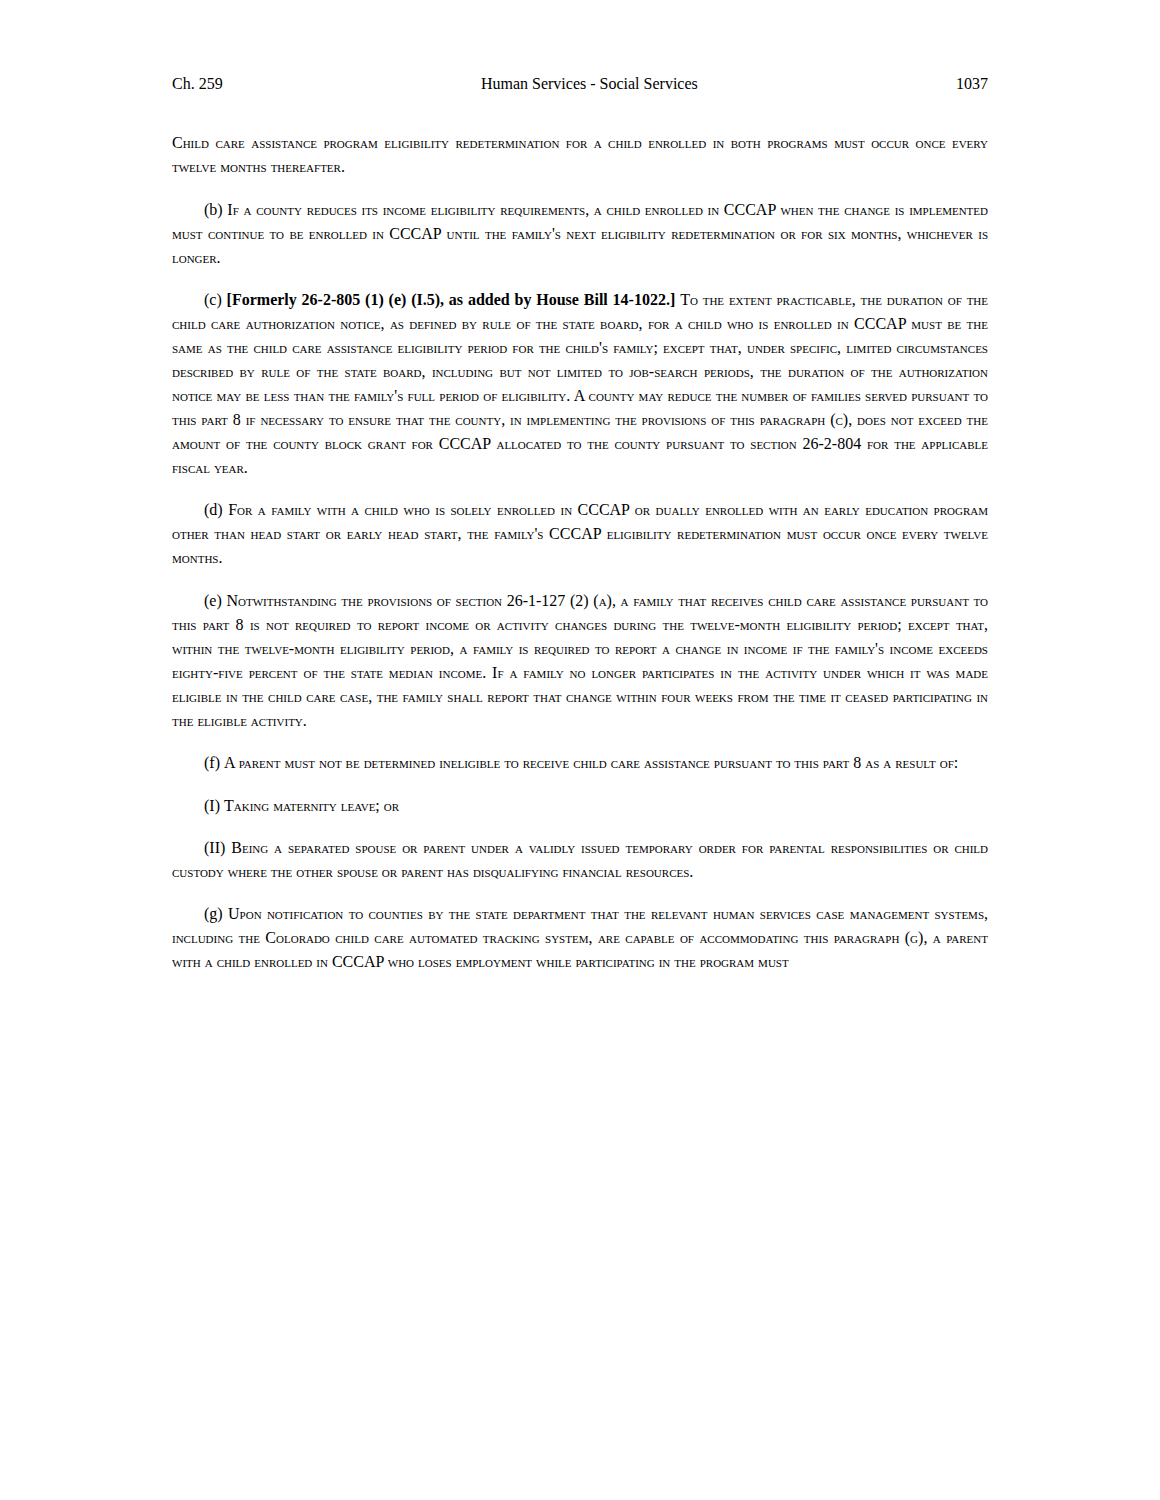Ch. 259 Human Services - Social Services 1037
Child care assistance program eligibility redetermination for a child enrolled in both programs must occur once every twelve months thereafter.
(b) If a county reduces its income eligibility requirements, a child enrolled in CCCAP when the change is implemented must continue to be enrolled in CCCAP until the family's next eligibility redetermination or for six months, whichever is longer.
(c) [Formerly 26-2-805 (1) (e) (I.5), as added by House Bill 14-1022.] To the extent practicable, the duration of the child care authorization notice, as defined by rule of the state board, for a child who is enrolled in CCCAP must be the same as the child care assistance eligibility period for the child's family; except that, under specific, limited circumstances described by rule of the state board, including but not limited to job-search periods, the duration of the authorization notice may be less than the family's full period of eligibility. A county may reduce the number of families served pursuant to this part 8 if necessary to ensure that the county, in implementing the provisions of this paragraph (c), does not exceed the amount of the county block grant for CCCAP allocated to the county pursuant to section 26-2-804 for the applicable fiscal year.
(d) For a family with a child who is solely enrolled in CCCAP or dually enrolled with an early education program other than head start or early head start, the family's CCCAP eligibility redetermination must occur once every twelve months.
(e) Notwithstanding the provisions of section 26-1-127 (2) (a), a family that receives child care assistance pursuant to this part 8 is not required to report income or activity changes during the twelve-month eligibility period; except that, within the twelve-month eligibility period, a family is required to report a change in income if the family's income exceeds eighty-five percent of the state median income. If a family no longer participates in the activity under which it was made eligible in the child care case, the family shall report that change within four weeks from the time it ceased participating in the eligible activity.
(f) A parent must not be determined ineligible to receive child care assistance pursuant to this part 8 as a result of:
(I) Taking maternity leave; or
(II) Being a separated spouse or parent under a validly issued temporary order for parental responsibilities or child custody where the other spouse or parent has disqualifying financial resources.
(g) Upon notification to counties by the state department that the relevant human services case management systems, including the Colorado child care automated tracking system, are capable of accommodating this paragraph (g), a parent with a child enrolled in CCCAP who loses employment while participating in the program must